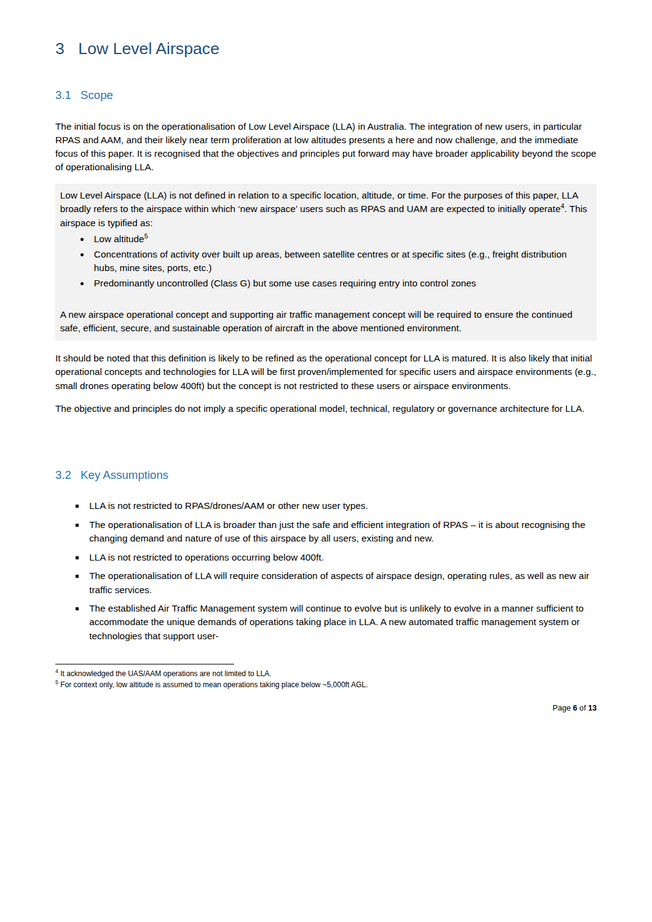3 Low Level Airspace
3.1 Scope
The initial focus is on the operationalisation of Low Level Airspace (LLA) in Australia. The integration of new users, in particular RPAS and AAM, and their likely near term proliferation at low altitudes presents a here and now challenge, and the immediate focus of this paper. It is recognised that the objectives and principles put forward may have broader applicability beyond the scope of operationalising LLA.
Low Level Airspace (LLA) is not defined in relation to a specific location, altitude, or time. For the purposes of this paper, LLA broadly refers to the airspace within which ‘new airspace’ users such as RPAS and UAM are expected to initially operate4. This airspace is typified as:
Low altitude5
Concentrations of activity over built up areas, between satellite centres or at specific sites (e.g., freight distribution hubs, mine sites, ports, etc.)
Predominantly uncontrolled (Class G) but some use cases requiring entry into control zones
A new airspace operational concept and supporting air traffic management concept will be required to ensure the continued safe, efficient, secure, and sustainable operation of aircraft in the above mentioned environment.
It should be noted that this definition is likely to be refined as the operational concept for LLA is matured. It is also likely that initial operational concepts and technologies for LLA will be first proven/implemented for specific users and airspace environments (e.g., small drones operating below 400ft) but the concept is not restricted to these users or airspace environments.
The objective and principles do not imply a specific operational model, technical, regulatory or governance architecture for LLA.
3.2 Key Assumptions
LLA is not restricted to RPAS/drones/AAM or other new user types.
The operationalisation of LLA is broader than just the safe and efficient integration of RPAS – it is about recognising the changing demand and nature of use of this airspace by all users, existing and new.
LLA is not restricted to operations occurring below 400ft.
The operationalisation of LLA will require consideration of aspects of airspace design, operating rules, as well as new air traffic services.
The established Air Traffic Management system will continue to evolve but is unlikely to evolve in a manner sufficient to accommodate the unique demands of operations taking place in LLA. A new automated traffic management system or technologies that support user-
4 It acknowledged the UAS/AAM operations are not limited to LLA.
5 For context only, low altitude is assumed to mean operations taking place below ~5,000ft AGL.
Page 6 of 13